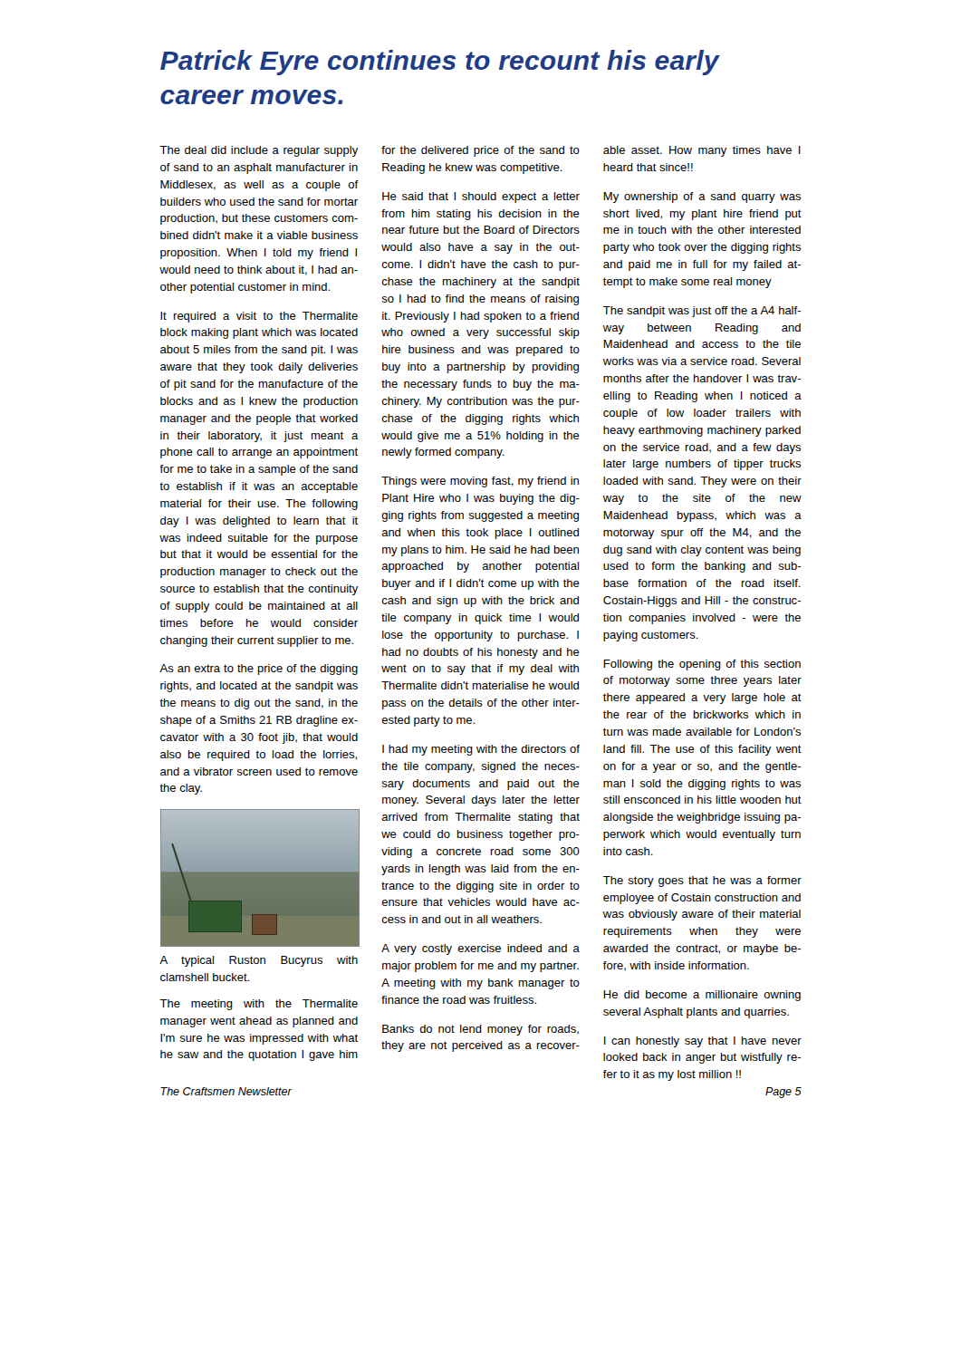Patrick Eyre continues to recount his early career moves.
The deal did include a regular supply of sand to an asphalt manufacturer in Middlesex, as well as a couple of builders who used the sand for mortar production, but these customers combined didn't make it a viable business proposition. When I told my friend I would need to think about it, I had another potential customer in mind.
It required a visit to the Thermalite block making plant which was located about 5 miles from the sand pit. I was aware that they took daily deliveries of pit sand for the manufacture of the blocks and as I knew the production manager and the people that worked in their laboratory, it just meant a phone call to arrange an appointment for me to take in a sample of the sand to establish if it was an acceptable material for their use. The following day I was delighted to learn that it was indeed suitable for the purpose but that it would be essential for the production manager to check out the source to establish that the continuity of supply could be maintained at all times before he would consider changing their current supplier to me.
As an extra to the price of the digging rights, and located at the sandpit was the means to dig out the sand, in the shape of a Smiths 21 RB dragline excavator with a 30 foot jib, that would also be required to load the lorries, and a vibrator screen used to remove the clay.
A typical Ruston Bucyrus with clamshell bucket.
The meeting with the Thermalite manager went ahead as planned and I'm sure he was impressed with what he saw and the quotation I gave him for the delivered price of the sand to Reading he knew was competitive.
He said that I should expect a letter from him stating his decision in the near future but the Board of Directors would also have a say in the outcome. I didn't have the cash to purchase the machinery at the sandpit so I had to find the means of raising it. Previously I had spoken to a friend who owned a very successful skip hire business and was prepared to buy into a partnership by providing the necessary funds to buy the machinery. My contribution was the purchase of the digging rights which would give me a 51% holding in the newly formed company.
Things were moving fast, my friend in Plant Hire who I was buying the digging rights from suggested a meeting and when this took place I outlined my plans to him. He said he had been approached by another potential buyer and if I didn't come up with the cash and sign up with the brick and tile company in quick time I would lose the opportunity to purchase. I had no doubts of his honesty and he went on to say that if my deal with Thermalite didn't materialise he would pass on the details of the other interested party to me.
I had my meeting with the directors of the tile company, signed the necessary documents and paid out the money. Several days later the letter arrived from Thermalite stating that we could do business together providing a concrete road some 300 yards in length was laid from the entrance to the digging site in order to ensure that vehicles would have access in and out in all weathers.
A very costly exercise indeed and a major problem for me and my partner. A meeting with my bank manager to finance the road was fruitless.
Banks do not lend money for roads, they are not perceived as a recoverable asset. How many times have I heard that since!!
My ownership of a sand quarry was short lived, my plant hire friend put me in touch with the other interested party who took over the digging rights and paid me in full for my failed attempt to make some real money
The sandpit was just off the a A4 halfway between Reading and Maidenhead and access to the tile works was via a service road. Several months after the handover I was travelling to Reading when I noticed a couple of low loader trailers with heavy earthmoving machinery parked on the service road, and a few days later large numbers of tipper trucks loaded with sand. They were on their way to the site of the new Maidenhead bypass, which was a motorway spur off the M4, and the dug sand with clay content was being used to form the banking and sub-base formation of the road itself. Costain-Higgs and Hill - the construction companies involved - were the paying customers.
Following the opening of this section of motorway some three years later there appeared a very large hole at the rear of the brickworks which in turn was made available for London's land fill. The use of this facility went on for a year or so, and the gentleman I sold the digging rights to was still ensconced in his little wooden hut alongside the weighbridge issuing paperwork which would eventually turn into cash.
The story goes that he was a former employee of Costain construction and was obviously aware of their material requirements when they were awarded the contract, or maybe before, with inside information.
He did become a millionaire owning several Asphalt plants and quarries.
I can honestly say that I have never looked back in anger but wistfully refer to it as my lost million !!
The Craftsmen Newsletter
Page 5